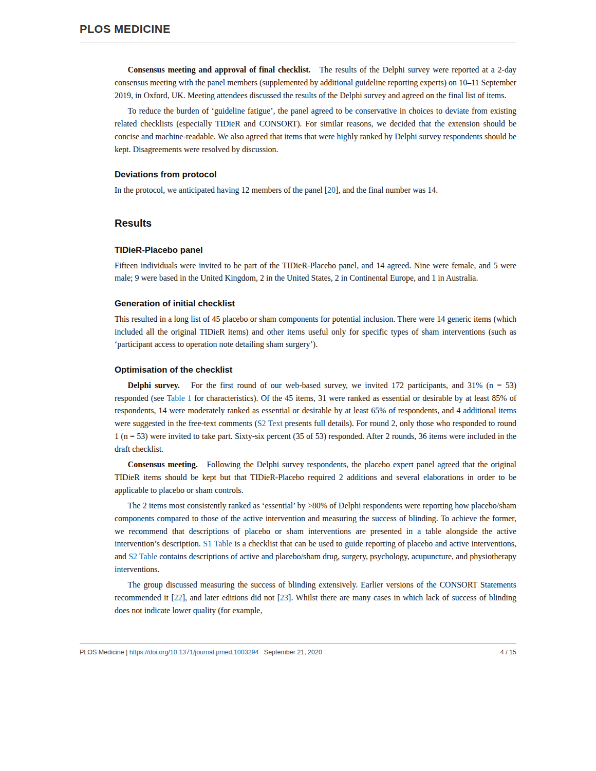PLOS MEDICINE
Consensus meeting and approval of final checklist. The results of the Delphi survey were reported at a 2-day consensus meeting with the panel members (supplemented by additional guideline reporting experts) on 10–11 September 2019, in Oxford, UK. Meeting attendees discussed the results of the Delphi survey and agreed on the final list of items.
To reduce the burden of ‘guideline fatigue’, the panel agreed to be conservative in choices to deviate from existing related checklists (especially TIDieR and CONSORT). For similar reasons, we decided that the extension should be concise and machine-readable. We also agreed that items that were highly ranked by Delphi survey respondents should be kept. Disagreements were resolved by discussion.
Deviations from protocol
In the protocol, we anticipated having 12 members of the panel [20], and the final number was 14.
Results
TIDieR-Placebo panel
Fifteen individuals were invited to be part of the TIDieR-Placebo panel, and 14 agreed. Nine were female, and 5 were male; 9 were based in the United Kingdom, 2 in the United States, 2 in Continental Europe, and 1 in Australia.
Generation of initial checklist
This resulted in a long list of 45 placebo or sham components for potential inclusion. There were 14 generic items (which included all the original TIDieR items) and other items useful only for specific types of sham interventions (such as ‘participant access to operation note detailing sham surgery’).
Optimisation of the checklist
Delphi survey. For the first round of our web-based survey, we invited 172 participants, and 31% (n = 53) responded (see Table 1 for characteristics). Of the 45 items, 31 were ranked as essential or desirable by at least 85% of respondents, 14 were moderately ranked as essential or desirable by at least 65% of respondents, and 4 additional items were suggested in the free-text comments (S2 Text presents full details). For round 2, only those who responded to round 1 (n = 53) were invited to take part. Sixty-six percent (35 of 53) responded. After 2 rounds, 36 items were included in the draft checklist.
Consensus meeting. Following the Delphi survey respondents, the placebo expert panel agreed that the original TIDieR items should be kept but that TIDieR-Placebo required 2 additions and several elaborations in order to be applicable to placebo or sham controls.
The 2 items most consistently ranked as ‘essential’ by >80% of Delphi respondents were reporting how placebo/sham components compared to those of the active intervention and measuring the success of blinding. To achieve the former, we recommend that descriptions of placebo or sham interventions are presented in a table alongside the active intervention’s description. S1 Table is a checklist that can be used to guide reporting of placebo and active interventions, and S2 Table contains descriptions of active and placebo/sham drug, surgery, psychology, acupuncture, and physiotherapy interventions.
The group discussed measuring the success of blinding extensively. Earlier versions of the CONSORT Statements recommended it [22], and later editions did not [23]. Whilst there are many cases in which lack of success of blinding does not indicate lower quality (for example,
PLOS Medicine | https://doi.org/10.1371/journal.pmed.1003294 September 21, 2020
4 / 15